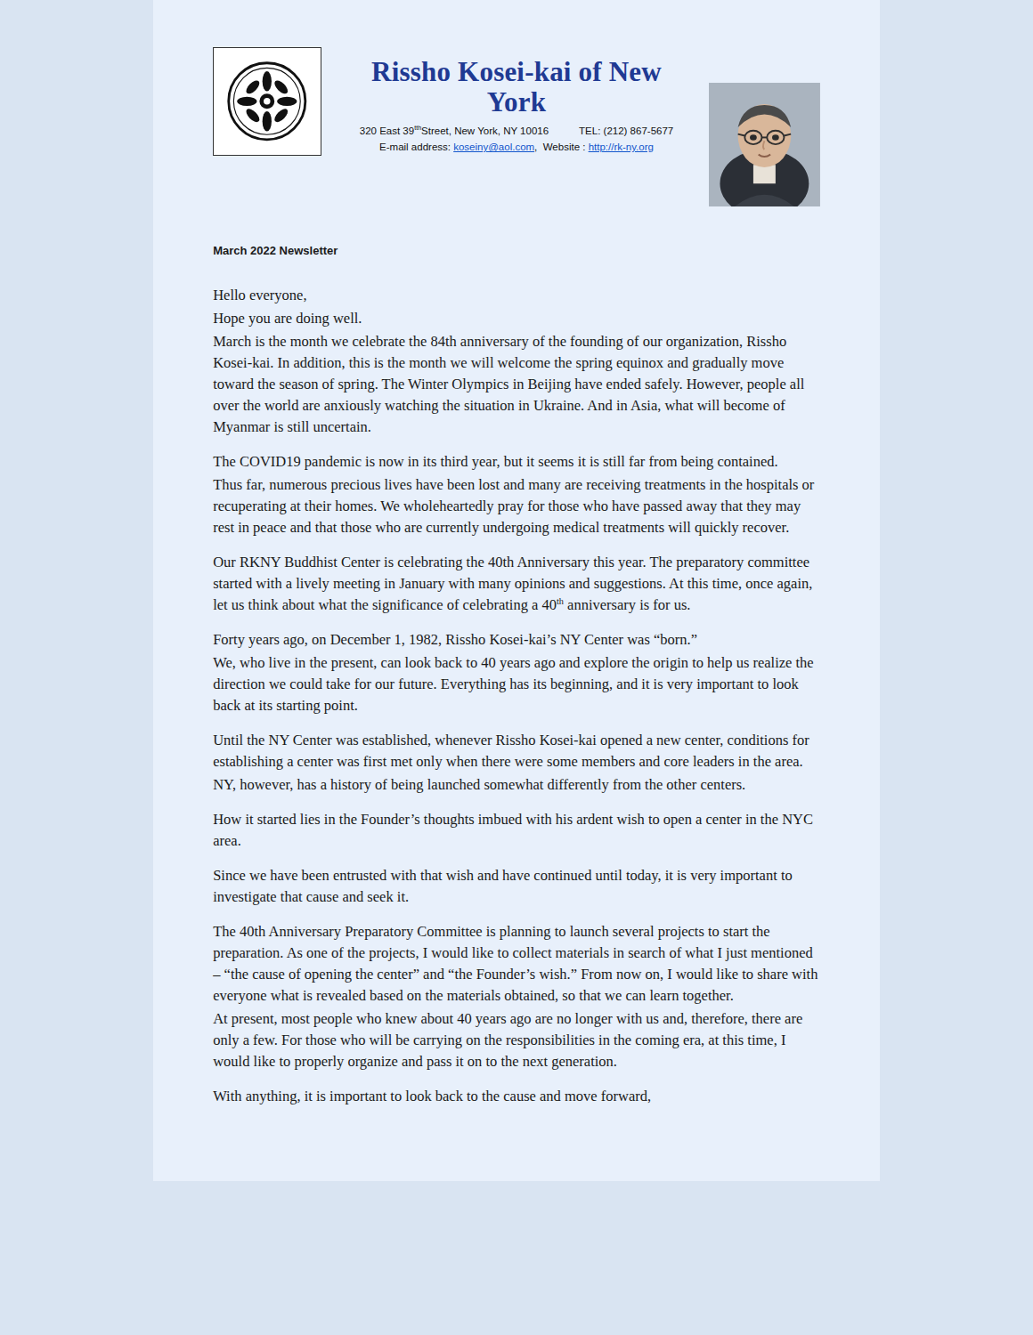Rissho Kosei-kai of New York
320 East 39tthStreet, New York, NY 10016 TEL: (212) 867-5677
E-mail address: koseiny@aol.com, Website : http://rk-ny.org
March 2022 Newsletter
Hello everyone,
Hope you are doing well.
March is the month we celebrate the 84th anniversary of the founding of our organization, Rissho Kosei-kai. In addition, this is the month we will welcome the spring equinox and gradually move toward the season of spring. The Winter Olympics in Beijing have ended safely. However, people all over the world are anxiously watching the situation in Ukraine. And in Asia, what will become of Myanmar is still uncertain.
The COVID19 pandemic is now in its third year, but it seems it is still far from being contained.
Thus far, numerous precious lives have been lost and many are receiving treatments in the hospitals or recuperating at their homes. We wholeheartedly pray for those who have passed away that they may rest in peace and that those who are currently undergoing medical treatments will quickly recover.
Our RKNY Buddhist Center is celebrating the 40th Anniversary this year. The preparatory committee started with a lively meeting in January with many opinions and suggestions. At this time, once again, let us think about what the significance of celebrating a 40th anniversary is for us.
Forty years ago, on December 1, 1982, Rissho Kosei-kai’s NY Center was “born.”
We, who live in the present, can look back to 40 years ago and explore the origin to help us realize the direction we could take for our future. Everything has its beginning, and it is very important to look back at its starting point.
Until the NY Center was established, whenever Rissho Kosei-kai opened a new center, conditions for establishing a center was first met only when there were some members and core leaders in the area.
NY, however, has a history of being launched somewhat differently from the other centers.
How it started lies in the Founder’s thoughts imbued with his ardent wish to open a center in the NYC area.
Since we have been entrusted with that wish and have continued until today, it is very important to investigate that cause and seek it.
The 40th Anniversary Preparatory Committee is planning to launch several projects to start the preparation. As one of the projects, I would like to collect materials in search of what I just mentioned – “the cause of opening the center” and “the Founder’s wish.” From now on, I would like to share with everyone what is revealed based on the materials obtained, so that we can learn together.
At present, most people who knew about 40 years ago are no longer with us and, therefore, there are only a few. For those who will be carrying on the responsibilities in the coming era, at this time, I would like to properly organize and pass it on to the next generation.
With anything, it is important to look back to the cause and move forward,